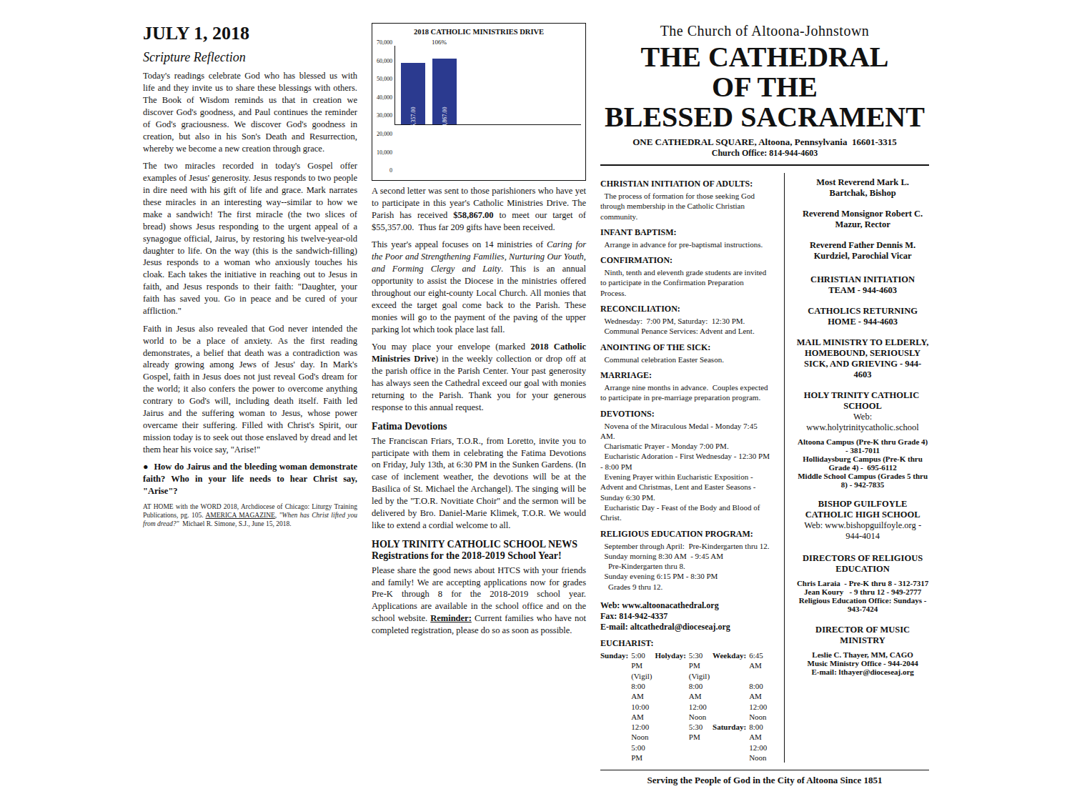JULY 1, 2018
Scripture Reflection
Today's readings celebrate God who has blessed us with life and they invite us to share these blessings with others. The Book of Wisdom reminds us that in creation we discover God's goodness, and Paul continues the reminder of God's graciousness. We discover God's goodness in creation, but also in his Son's Death and Resurrection, whereby we become a new creation through grace.
The two miracles recorded in today's Gospel offer examples of Jesus' generosity. Jesus responds to two people in dire need with his gift of life and grace. Mark narrates these miracles in an interesting way--similar to how we make a sandwich! The first miracle (the two slices of bread) shows Jesus responding to the urgent appeal of a synagogue official, Jairus, by restoring his twelve-year-old daughter to life. On the way (this is the sandwich-filling) Jesus responds to a woman who anxiously touches his cloak. Each takes the initiative in reaching out to Jesus in faith, and Jesus responds to their faith: "Daughter, your faith has saved you. Go in peace and be cured of your affliction."
Faith in Jesus also revealed that God never intended the world to be a place of anxiety. As the first reading demonstrates, a belief that death was a contradiction was already growing among Jews of Jesus' day. In Mark's Gospel, faith in Jesus does not just reveal God's dream for the world; it also confers the power to overcome anything contrary to God's will, including death itself. Faith led Jairus and the suffering woman to Jesus, whose power overcame their suffering. Filled with Christ's Spirit, our mission today is to seek out those enslaved by dread and let them hear his voice say, "Arise!"
● How do Jairus and the bleeding woman demonstrate faith? Who in your life needs to hear Christ say, "Arise"?
AT HOME with the WORD 2018, Archdiocese of Chicago: Liturgy Training Publications, pg. 105. AMERICA MAGAZINE, "When has Christ lifted you from dread?" Michael R. Simone, S.J., June 15, 2018.
2018 CATHOLIC MINISTRIES DRIVE
70,000
60,000
50,000
40,000
30,000
20,000
10,000
0
106%
55,357.00
58,867.00
A second letter was sent to those parishioners who have yet to participate in this year's Catholic Ministries Drive. The Parish has received $58,867.00 to meet our target of $55,357.00. Thus far 209 gifts have been received.
This year's appeal focuses on 14 ministries of Caring for the Poor and Strengthening Families, Nurturing Our Youth, and Forming Clergy and Laity. This is an annual opportunity to assist the Diocese in the ministries offered throughout our eight-county Local Church. All monies that exceed the target goal come back to the Parish. These monies will go to the payment of the paving of the upper parking lot which took place last fall.
You may place your envelope (marked 2018 Catholic Ministries Drive) in the weekly collection or drop off at the parish office in the Parish Center. Your past generosity has always seen the Cathedral exceed our goal with monies returning to the Parish. Thank you for your generous response to this annual request.
Fatima Devotions
The Franciscan Friars, T.O.R., from Loretto, invite you to participate with them in celebrating the Fatima Devotions on Friday, July 13th, at 6:30 PM in the Sunken Gardens. (In case of inclement weather, the devotions will be at the Basilica of St. Michael the Archangel). The singing will be led by the "T.O.R. Novitiate Choir" and the sermon will be delivered by Bro. Daniel-Marie Klimek, T.O.R. We would like to extend a cordial welcome to all.
HOLY TRINITY CATHOLIC SCHOOL NEWS
Registrations for the 2018-2019 School Year!
Please share the good news about HTCS with your friends and family! We are accepting applications now for grades Pre-K through 8 for the 2018-2019 school year. Applications are available in the school office and on the school website. Reminder: Current families who have not completed registration, please do so as soon as possible.
The Church of Altoona-Johnstown
THE CATHEDRAL
OF THE
BLESSED SACRAMENT
ONE CATHEDRAL SQUARE, Altoona, Pennsylvania 16601-3315
Church Office: 814-944-4603
CHRISTIAN INITIATION OF ADULTS:
The process of formation for those seeking God through membership in the Catholic Christian community.
INFANT BAPTISM:
Arrange in advance for pre-baptismal instructions.
CONFIRMATION:
Ninth, tenth and eleventh grade students are invited to participate in the Confirmation Preparation Process.
RECONCILIATION:
Wednesday: 7:00 PM, Saturday: 12:30 PM.
Communal Penance Services: Advent and Lent.
ANOINTING OF THE SICK:
Communal celebration Easter Season.
MARRIAGE:
Arrange nine months in advance. Couples expected to participate in pre-marriage preparation program.
DEVOTIONS:
Novena of the Miraculous Medal - Monday 7:45 AM.
Charismatic Prayer - Monday 7:00 PM.
Eucharistic Adoration - First Wednesday - 12:30 PM - 8:00 PM
Evening Prayer within Eucharistic Exposition -Advent and Christmas, Lent and Easter Seasons - Sunday 6:30 PM.
Eucharistic Day - Feast of the Body and Blood of Christ.
RELIGIOUS EDUCATION PROGRAM:
September through April: Pre-Kindergarten thru 12.
Sunday morning 8:30 AM - 9:45 AM
Pre-Kindergarten thru 8.
Sunday evening 6:15 PM - 8:30 PM
Grades 9 thru 12.
Web: www.altoonacathedral.org
Fax: 814-942-4337
E-mail: altcathedral@dioceseaj.org
EUCHARIST:
| Sunday: | 5:00 PM (Vigil) | Holyday: | 5:30 PM (Vigil) | Weekday: | 6:45 AM |
| | 8:00 AM | | 8:00 AM | | 8:00 AM |
| | 10:00 AM | | 12:00 Noon | | 12:00 Noon |
| | 12:00 Noon | | 5:30 PM | Saturday: | 8:00 AM |
| | 5:00 PM | | | | 12:00 Noon |
Most Reverend Mark L. Bartchak, Bishop
Reverend Monsignor Robert C. Mazur, Rector
Reverend Father Dennis M. Kurdziel, Parochial Vicar
CHRISTIAN INITIATION TEAM - 944-4603
CATHOLICS RETURNING HOME - 944-4603
MAIL MINISTRY TO ELDERLY, HOMEBOUND, SERIOUSLY SICK, AND GRIEVING - 944-4603
HOLY TRINITY CATHOLIC SCHOOL
Web: www.holytrinitycatholic.school
Altoona Campus (Pre-K thru Grade 4) - 381-7011
Hollidaysburg Campus (Pre-K thru Grade 4) - 695-6112
Middle School Campus (Grades 5 thru 8) - 942-7835
BISHOP GUILFOYLE CATHOLIC HIGH SCHOOL
Web: www.bishopguilfoyle.org - 944-4014
DIRECTORS OF RELIGIOUS EDUCATION
Chris Laraia - Pre-K thru 8 - 312-7317
Jean Koury - 9 thru 12 - 949-2777
Religious Education Office: Sundays - 943-7424
DIRECTOR OF MUSIC MINISTRY
Leslie C. Thayer, MM, CAGO
Music Ministry Office - 944-2044
E-mail: lthayer@dioceseaj.org
Serving the People of God in the City of Altoona Since 1851